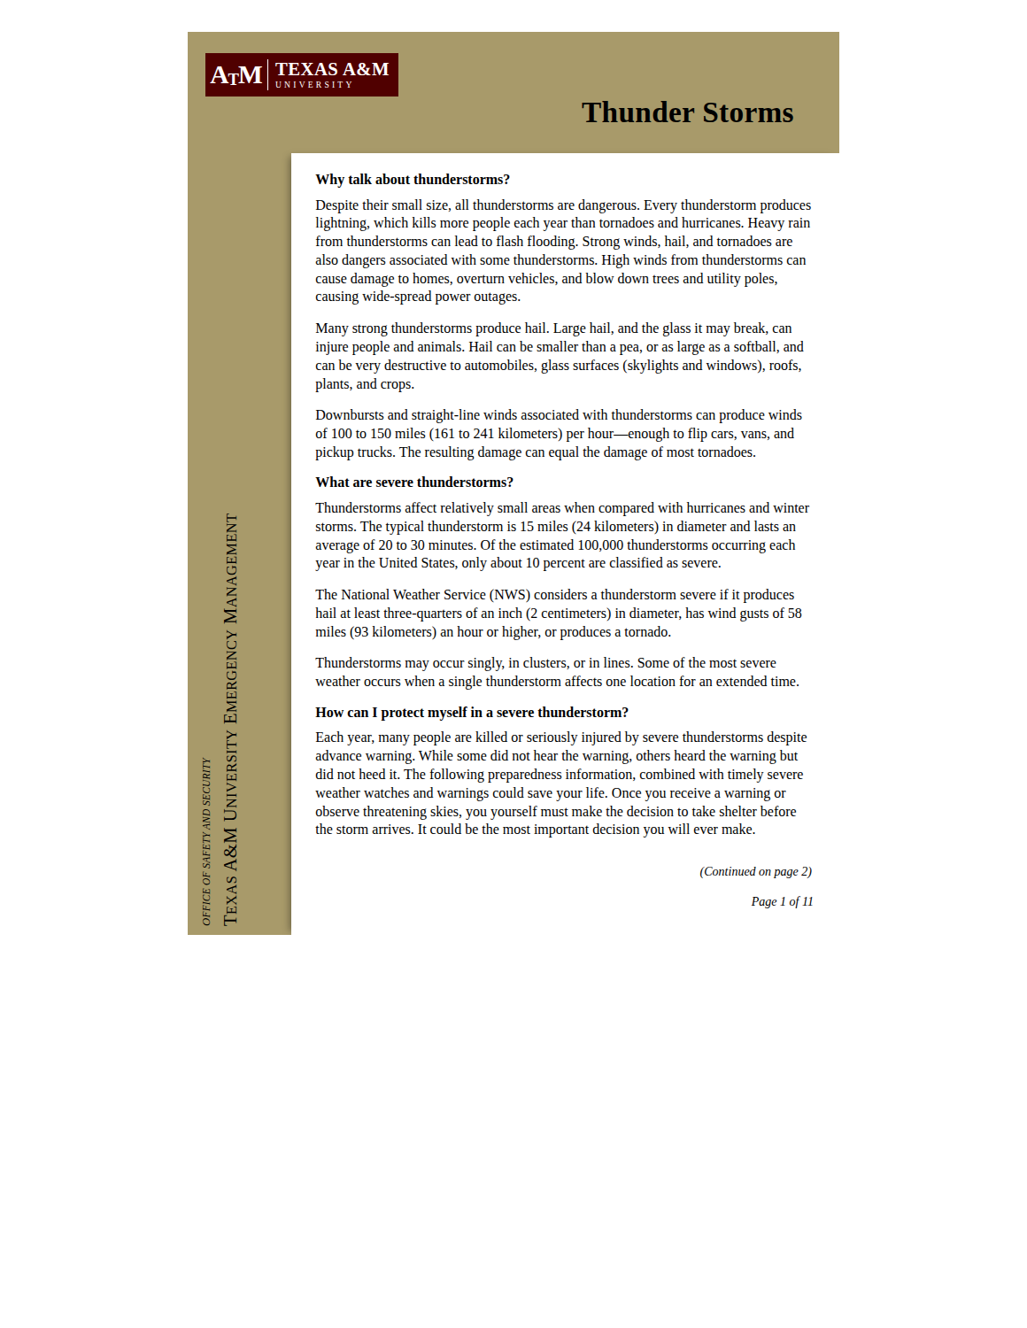ATM
TEXAS A&M UNIVERSITY
Thunder Storms
TEXAS A&M UNIVERSITY EMERGENCY MANAGEMENT
OFFICE OF SAFETY AND SECURITY
Why talk about thunderstorms?
Despite their small size, all thunderstorms are dangerous. Every thunderstorm produces lightning, which kills more people each year than tornadoes and hurricanes. Heavy rain from thunderstorms can lead to flash flooding. Strong winds, hail, and tornadoes are also dangers associated with some thunderstorms. High winds from thunderstorms can cause damage to homes, overturn vehicles, and blow down trees and utility poles, causing wide-spread power outages.
Many strong thunderstorms produce hail. Large hail, and the glass it may break, can injure people and animals. Hail can be smaller than a pea, or as large as a softball, and can be very destructive to automobiles, glass surfaces (skylights and windows), roofs, plants, and crops.
Downbursts and straight-line winds associated with thunderstorms can produce winds of 100 to 150 miles (161 to 241 kilometers) per hour—enough to flip cars, vans, and pickup trucks. The resulting damage can equal the damage of most tornadoes.
What are severe thunderstorms?
Thunderstorms affect relatively small areas when compared with hurricanes and winter storms. The typical thunderstorm is 15 miles (24 kilometers) in diameter and lasts an average of 20 to 30 minutes. Of the estimated 100,000 thunderstorms occurring each year in the United States, only about 10 percent are classified as severe.
The National Weather Service (NWS) considers a thunderstorm severe if it produces hail at least three-quarters of an inch (2 centimeters) in diameter, has wind gusts of 58 miles (93 kilometers) an hour or higher, or produces a tornado.
Thunderstorms may occur singly, in clusters, or in lines. Some of the most severe weather occurs when a single thunderstorm affects one location for an extended time.
How can I protect myself in a severe thunderstorm?
Each year, many people are killed or seriously injured by severe thunderstorms despite advance warning. While some did not hear the warning, others heard the warning but did not heed it. The following preparedness information, combined with timely severe weather watches and warnings could save your life. Once you receive a warning or observe threatening skies, you yourself must make the decision to take shelter before the storm arrives. It could be the most important decision you will ever make.
(Continued on page 2)
Page 1 of 11